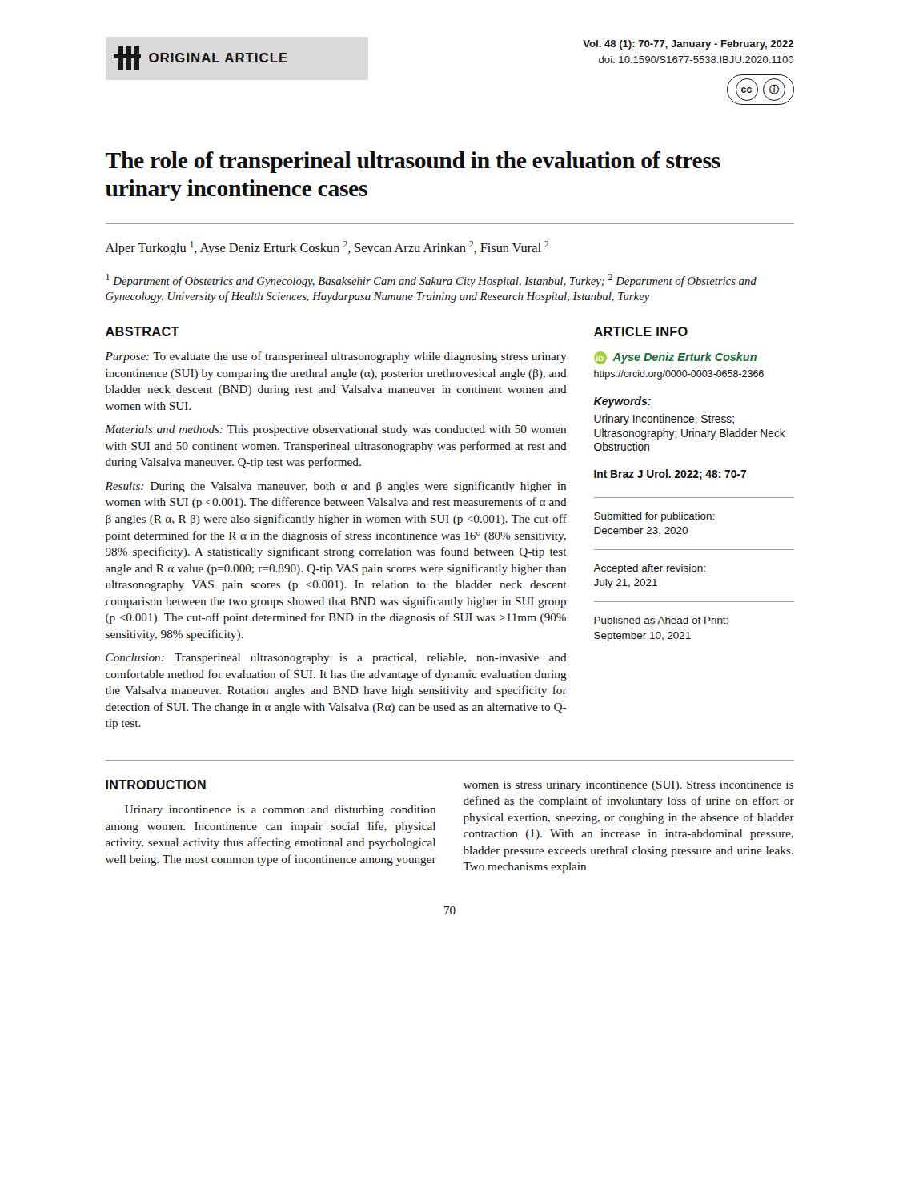ORIGINAL ARTICLE
Vol. 48 (1): 70-77, January - February, 2022
doi: 10.1590/S1677-5538.IBJU.2020.1100
ccⓘ
The role of transperineal ultrasound in the evaluation of stress urinary incontinence cases
Alper Turkoglu 1, Ayse Deniz Erturk Coskun 2, Sevcan Arzu Arinkan 2, Fisun Vural 2
1 Department of Obstetrics and Gynecology, Basaksehir Cam and Sakura City Hospital, Istanbul, Turkey; 2 Department of Obstetrics and Gynecology, University of Health Sciences, Haydarpasa Numune Training and Research Hospital, Istanbul, Turkey
ABSTRACT
Purpose: To evaluate the use of transperineal ultrasonography while diagnosing stress urinary incontinence (SUI) by comparing the urethral angle (α), posterior urethrovesical angle (β), and bladder neck descent (BND) during rest and Valsalva maneuver in continent women and women with SUI.
Materials and methods: This prospective observational study was conducted with 50 women with SUI and 50 continent women. Transperineal ultrasonography was performed at rest and during Valsalva maneuver. Q-tip test was performed.
Results: During the Valsalva maneuver, both α and β angles were significantly higher in women with SUI (p <0.001). The difference between Valsalva and rest measurements of α and β angles (R α, R β) were also significantly higher in women with SUI (p <0.001). The cut-off point determined for the R α in the diagnosis of stress incontinence was 16° (80% sensitivity, 98% specificity). A statistically significant strong correlation was found between Q-tip test angle and R α value (p=0.000; r=0.890). Q-tip VAS pain scores were significantly higher than ultrasonography VAS pain scores (p <0.001). In relation to the bladder neck descent comparison between the two groups showed that BND was significantly higher in SUI group (p <0.001). The cut-off point determined for BND in the diagnosis of SUI was >11mm (90% sensitivity, 98% specificity).
Conclusion: Transperineal ultrasonography is a practical, reliable, non-invasive and comfortable method for evaluation of SUI. It has the advantage of dynamic evaluation during the Valsalva maneuver. Rotation angles and BND have high sensitivity and specificity for detection of SUI. The change in α angle with Valsalva (Rα) can be used as an alternative to Q-tip test.
ARTICLE INFO
iD Ayse Deniz Erturk Coskun
https://orcid.org/0000-0003-0658-2366
Keywords:
Urinary Incontinence, Stress; Ultrasonography; Urinary Bladder Neck Obstruction
Int Braz J Urol. 2022; 48: 70-7
Submitted for publication:
December 23, 2020
Accepted after revision:
July 21, 2021
Published as Ahead of Print:
September 10, 2021
INTRODUCTION
Urinary incontinence is a common and disturbing condition among women. Incontinence can impair social life, physical activity, sexual activity thus affecting emotional and psychological well being. The most common type of incontinence among younger women is stress urinary incontinence (SUI). Stress incontinence is defined as the complaint of involuntary loss of urine on effort or physical exertion, sneezing, or coughing in the absence of bladder contraction (1). With an increase in intra-abdominal pressure, bladder pressure exceeds urethral closing pressure and urine leaks. Two mechanisms explain
70